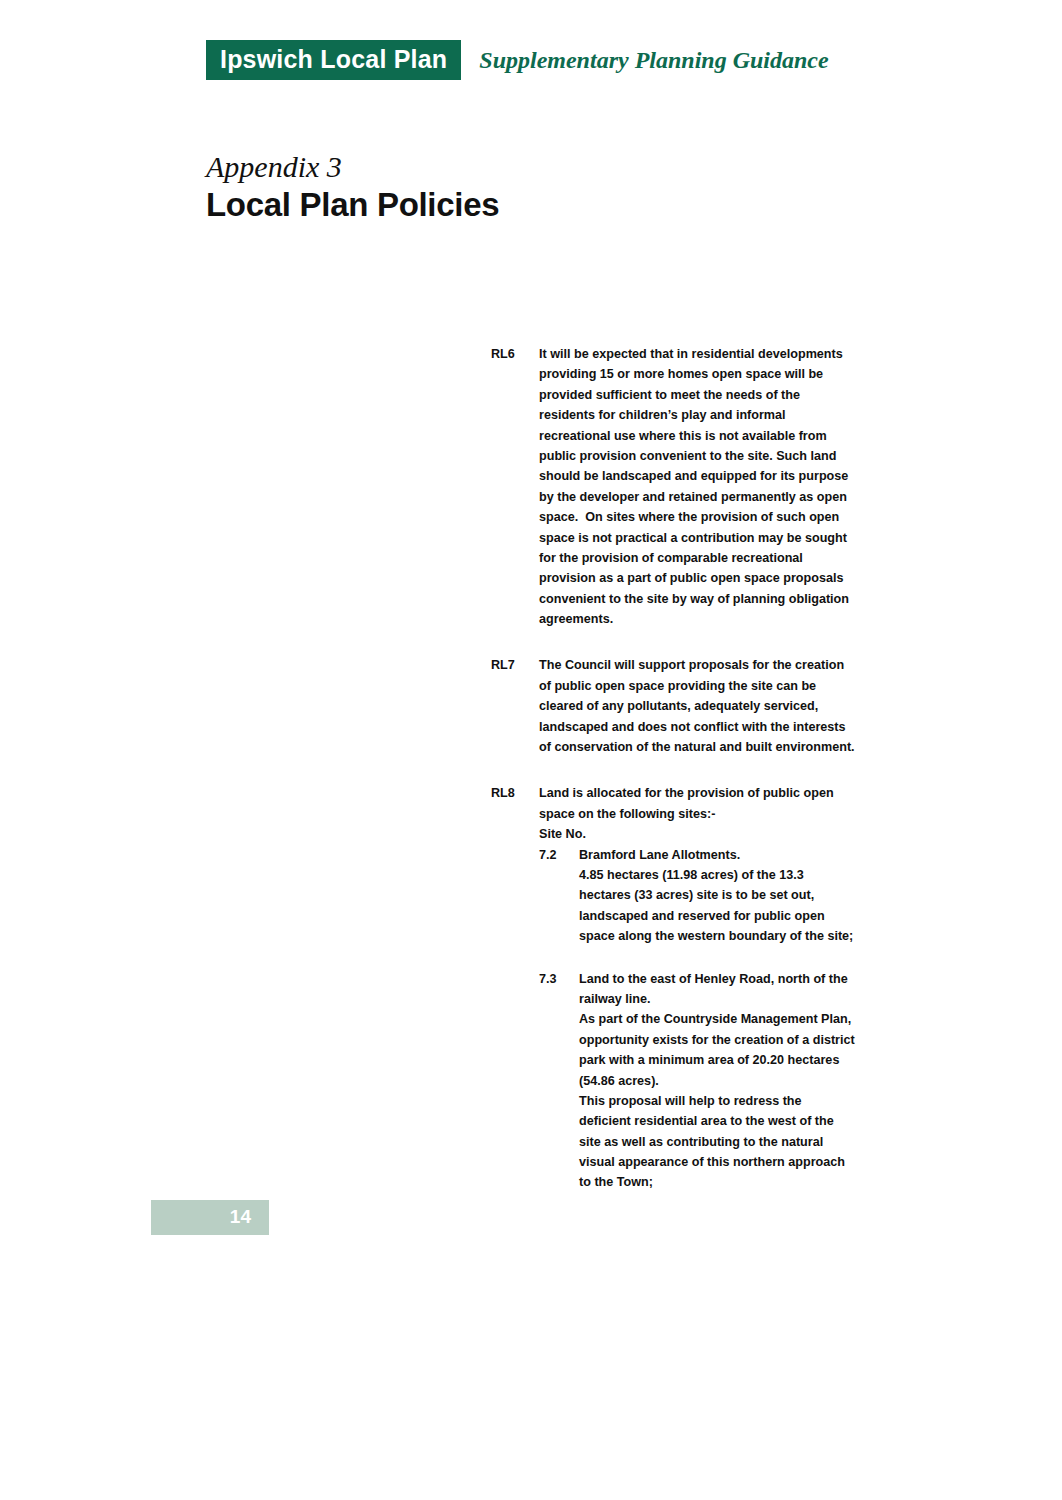Ipswich Local Plan Supplementary Planning Guidance
Appendix 3
Local Plan Policies
RL6
It will be expected that in residential developments providing 15 or more homes open space will be provided sufficient to meet the needs of the residents for children’s play and informal recreational use where this is not available from public provision convenient to the site. Such land should be landscaped and equipped for its purpose by the developer and retained permanently as open space. On sites where the provision of such open space is not practical a contribution may be sought for the provision of comparable recreational provision as a part of public open space proposals convenient to the site by way of planning obligation agreements.
RL7
The Council will support proposals for the creation of public open space providing the site can be cleared of any pollutants, adequately serviced, landscaped and does not conflict with the interests of conservation of the natural and built environment.
RL8
Land is allocated for the provision of public open space on the following sites:-
Site No.
7.2
Bramford Lane Allotments.
4.85 hectares (11.98 acres) of the 13.3 hectares (33 acres) site is to be set out, landscaped and reserved for public open space along the western boundary of the site;
7.3
Land to the east of Henley Road, north of the railway line.
As part of the Countryside Management Plan, opportunity exists for the creation of a district park with a minimum area of 20.20 hectares (54.86 acres).
This proposal will help to redress the deficient residential area to the west of the site as well as contributing to the natural visual appearance of this northern approach to the Town;
14